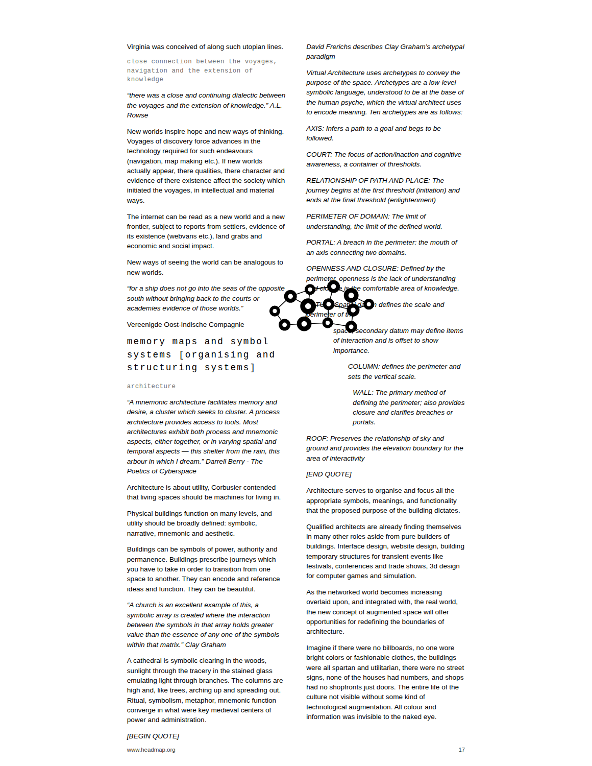Virginia was conceived of along such utopian lines.
close connection between the voyages, navigation and the extension of knowledge
“there was a close and continuing dialectic between the voyages and the extension of knowledge.” A.L. Rowse
New worlds inspire hope and new ways of thinking. Voyages of discovery force advances in the technology required for such endeavours (navigation, map making etc.). If new worlds actually appear, there qualities, there character and evidence of there existence affect the society which initiated the voyages, in intellectual and material ways.
The internet can be read as a new world and a new frontier, subject to reports from settlers, evidence of its existence (webvans etc.), land grabs and economic and social impact.
New ways of seeing the world can be analogous to new worlds.
“for a ship does not go into the seas of the opposite south without bringing back to the courts or academies evidence of those worlds.”
Vereenigde Oost-Indische Compagnie
memory maps and symbol systems [organising and structuring systems]
architecture
“A mnemonic architecture facilitates memory and desire, a cluster which seeks to cluster. A process architecture provides access to tools. Most architectures exhibit both process and mnemonic aspects, either together, or in varying spatial and temporal aspects — this shelter from the rain, this arbour in which I dream.” Darrell Berry - The Poetics of Cyberspace
Architecture is about utility, Corbusier contended that living spaces should be machines for living in.
Physical buildings function on many levels, and utility should be broadly defined: symbolic, narrative, mnemonic and aesthetic.
Buildings can be symbols of power, authority and permanence. Buildings prescribe journeys which you have to take in order to transition from one space to another. They can encode and reference ideas and function. They can be beautiful.
“A church is an excellent example of this, a symbolic array is created where the interaction between the symbols in that array holds greater value than the essence of any one of the symbols within that matrix.” Clay Graham
A cathedral is symbolic clearing in the woods, sunlight through the tracery in the stained glass emulating light through branches. The columns are high and, like trees, arching up and spreading out. Ritual, symbolism, metaphor, mnemonic function converge in what were key medieval centers of power and administration.
[BEGIN QUOTE]
David Frerichs describes Clay Graham’s archetypal paradigm
Virtual Architecture uses archetypes to convey the purpose of the space. Archetypes are a low-level symbolic language, understood to be at the base of the human psyche, which the virtual architect uses to encode meaning. Ten archetypes are as follows:
AXIS: Infers a path to a goal and begs to be followed.
COURT: The focus of action/inaction and cognitive awareness, a container of thresholds.
RELATIONSHIP OF PATH AND PLACE: The journey begins at the first threshold (initiation) and ends at the final threshold (enlightenment)
PERIMETER OF DOMAIN: The limit of understanding, the limit of the defined world.
PORTAL: A breach in the perimeter: the mouth of an axis connecting two domains.
OPENNESS AND CLOSURE: Defined by the perimeter, openness is the lack of understanding and closure is the comfortable area of knowledge.
DATUM: Spatial datum defines the scale and perimeter of the
space; secondary datum may define items of interaction and is offset to show importance.
COLUMN: defines the perimeter and sets the vertical scale.
WALL: The primary method of defining the perimeter; also provides closure and clarifies breaches or portals.
ROOF: Preserves the relationship of sky and ground and provides the elevation boundary for the area of interactivity
[END QUOTE]
Architecture serves to organise and focus all the appropriate symbols, meanings, and functionality that the proposed purpose of the building dictates.
Qualified architects are already finding themselves in many other roles aside from pure builders of buildings. Interface design, website design, building temporary structures for transient events like festivals, conferences and trade shows, 3d design for computer games and simulation.
As the networked world becomes increasing overlaid upon, and integrated with, the real world, the new concept of augmented space will offer opportunities for redefining the boundaries of architecture.
Imagine if there were no billboards, no one wore bright colors or fashionable clothes, the buildings were all spartan and utilitarian, there were no street signs, none of the houses had numbers, and shops had no shopfronts just doors. The entire life of the culture not visible without some kind of technological augmentation. All colour and information was invisible to the naked eye.
www.headmap.org 17